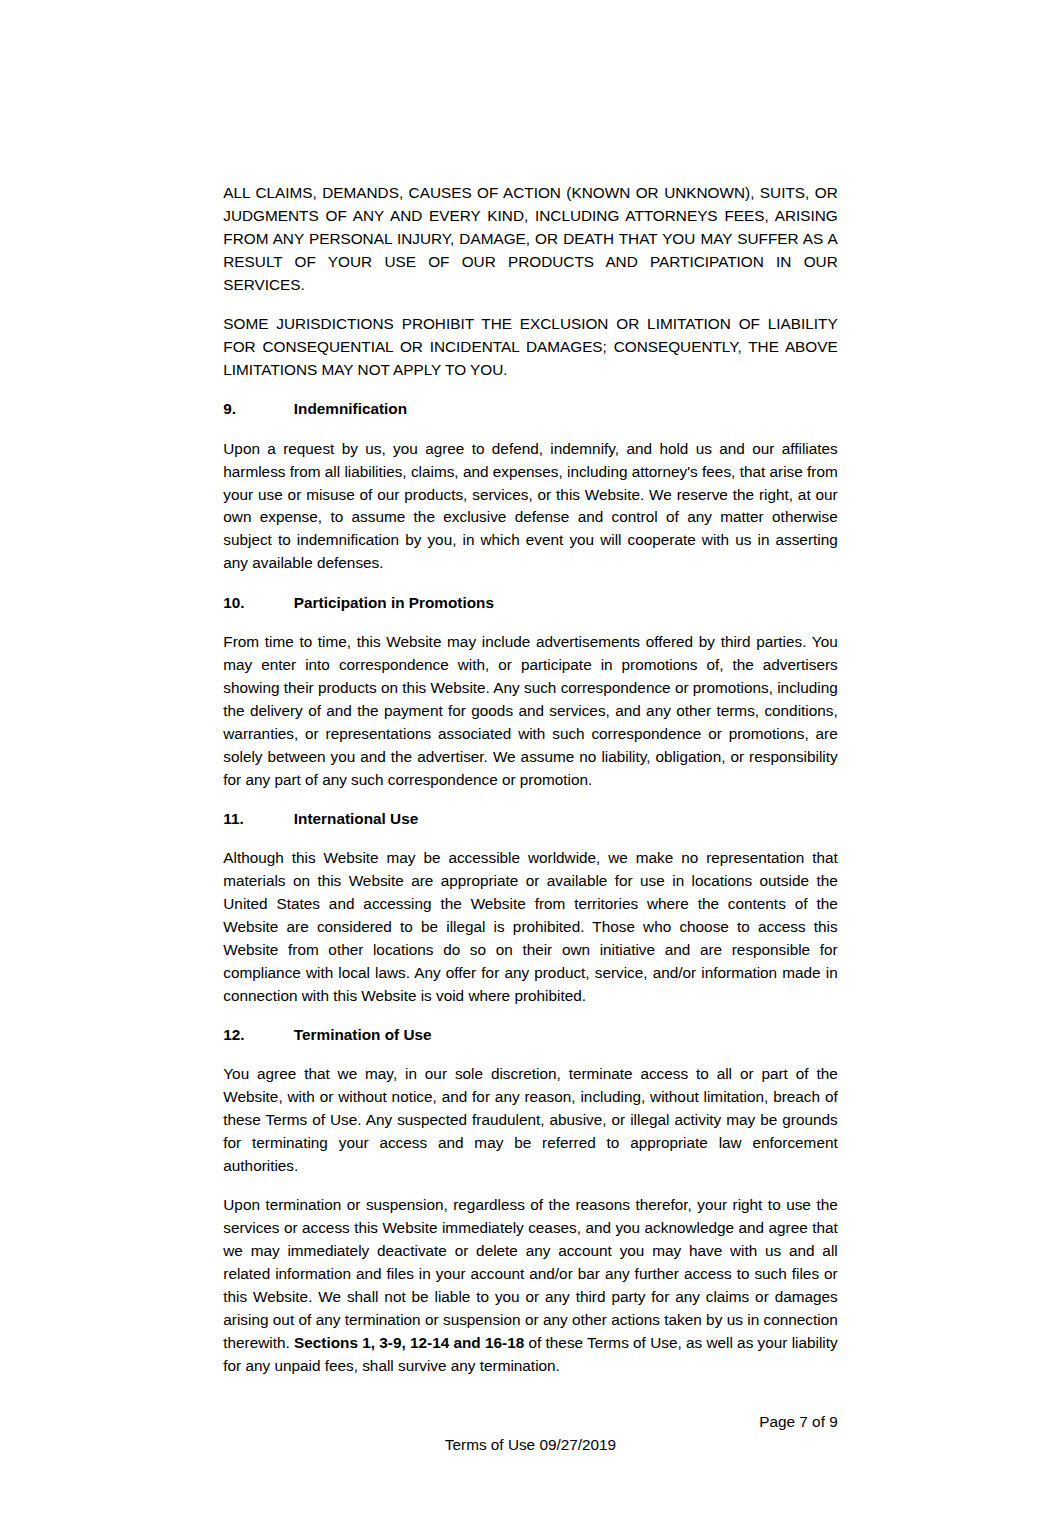All claims, demands, causes of action (known or unknown), suits, or judgments of any and every kind, including attorneys fees, arising from any personal injury, damage, or death that you may suffer as a result of your use of our products and participation in our services.
Some jurisdictions prohibit the exclusion or limitation of liability for consequential or incidental damages; consequently, the above limitations may not apply to you.
9. Indemnification
Upon a request by us, you agree to defend, indemnify, and hold us and our affiliates harmless from all liabilities, claims, and expenses, including attorney's fees, that arise from your use or misuse of our products, services, or this Website. We reserve the right, at our own expense, to assume the exclusive defense and control of any matter otherwise subject to indemnification by you, in which event you will cooperate with us in asserting any available defenses.
10. Participation in Promotions
From time to time, this Website may include advertisements offered by third parties. You may enter into correspondence with, or participate in promotions of, the advertisers showing their products on this Website. Any such correspondence or promotions, including the delivery of and the payment for goods and services, and any other terms, conditions, warranties, or representations associated with such correspondence or promotions, are solely between you and the advertiser. We assume no liability, obligation, or responsibility for any part of any such correspondence or promotion.
11. International Use
Although this Website may be accessible worldwide, we make no representation that materials on this Website are appropriate or available for use in locations outside the United States and accessing the Website from territories where the contents of the Website are considered to be illegal is prohibited. Those who choose to access this Website from other locations do so on their own initiative and are responsible for compliance with local laws. Any offer for any product, service, and/or information made in connection with this Website is void where prohibited.
12. Termination of Use
You agree that we may, in our sole discretion, terminate access to all or part of the Website, with or without notice, and for any reason, including, without limitation, breach of these Terms of Use. Any suspected fraudulent, abusive, or illegal activity may be grounds for terminating your access and may be referred to appropriate law enforcement authorities.
Upon termination or suspension, regardless of the reasons therefor, your right to use the services or access this Website immediately ceases, and you acknowledge and agree that we may immediately deactivate or delete any account you may have with us and all related information and files in your account and/or bar any further access to such files or this Website. We shall not be liable to you or any third party for any claims or damages arising out of any termination or suspension or any other actions taken by us in connection therewith. Sections 1, 3-9, 12-14 and 16-18 of these Terms of Use, as well as your liability for any unpaid fees, shall survive any termination.
Page 7 of 9
Terms of Use 09/27/2019